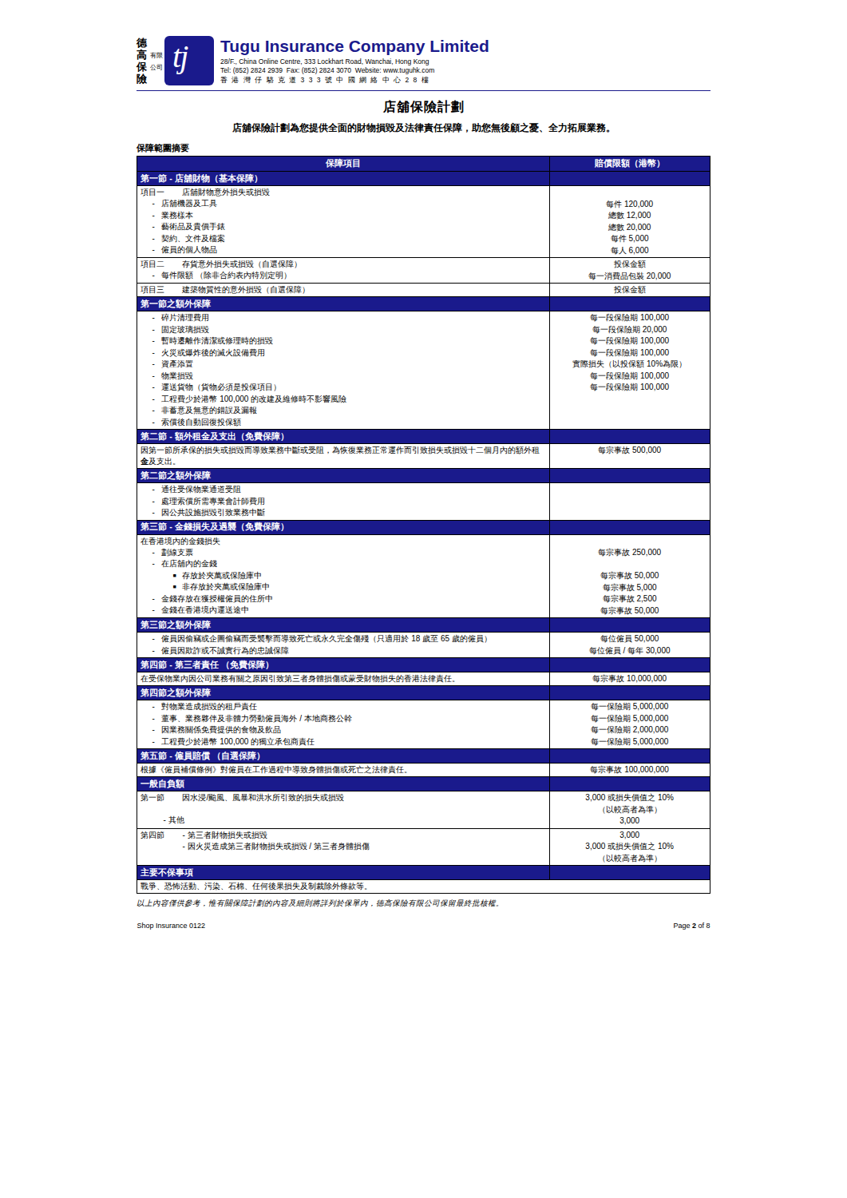德 高 有限 保 公司 險
Tugu Insurance Company Limited
28/F., China Online Centre, 333 Lockhart Road, Wanchai, Hong Kong
Tel: (852) 2824 2939 Fax: (852) 2824 3070 Website: www.tuguhk.com
香 港 灣 仔 駱 克 道 3 3 3 號 中 國 網 絡 中 心 2 8 樓
店舖保險計劃
店舖保險計劃為您提供全面的財物損毀及法律責任保障，助您無後顧之憂、全力拓展業務。
保障範圍摘要
| 保障項目 | 賠償限額（港幣） |
| --- | --- |
| 第一節 - 店舖財物（基本保障） | |
| 項目一 店舖財物意外損失或損毀 店舖機器及工具 業務樣本 藝術品及貴價手錶 契約、文件及檔案 僱員的個人物品 | 每件 120,000 總數 12,000 總數 20,000 每件 5,000 每人 6,000 |
| 項目二 存貨意外損失或損毀（自選保障） 每件限額 （除非合約表內特別定明） | 投保金額 每一消費品包裝 20,000 |
| 項目三 建築物質性的意外損毀（自選保障） | 投保金額 |
| 第一節之額外保障 | |
| 碎片清理費用 固定玻璃損毀 暫時遷離作清潔或修理時的損毀 火災或爆炸後的滅火設備費用 資產添置 物業損毀 運送貨物（貨物必須是投保項目） 工程費少於港幣 100,000 的改建及維修時不影響風險 非蓄意及無意的錯誤及漏報 索償後自動回復投保額 | 每一段保險期 100,000 每一段保險期 20,000 每一段保險期 100,000 每一段保險期 100,000 實際損失（以投保額 10%為限） 每一段保險期 100,000 每一段保險期 100,000 |
| 第二節 - 額外租金及支出（免費保障） | |
| 因第一節所承保的損失或損毀而導致業務中斷或受阻，為恢復業務正常運作而引致損失或損毀十二個月內的額外租 金 及支出。 | 每宗事故 500,000 |
| 第二節之額外保障 | |
| 通往受保物業通道受阻 處理索償所需專業會計師費用 因公共設施損毀引致業務中斷 | |
| 第三節 - 金錢損失及遇襲（免費保障） | |
| 在香港境內的金錢損失 劃線支票 在店舖內的金錢 存放於夾萬或保險庫中 非存放於夾萬或保險庫中 金錢存放在獲授權僱員的住所中 金錢在香港境內運送途中 | 每宗事故 250,000 每宗事故 50,000 每宗事故 5,000 每宗事故 2,500 每宗事故 50,000 |
| 第三節之額外保障 | |
| 僱員因偷竊或企圖偷竊而受襲擊而導致死亡或永久完全傷殘（只適用於 18 歲至 65 歲的僱員） 僱員因欺詐或不誠實行為的忠誠保障 | 每位僱員 50,000 每位僱員 / 每年 30,000 |
| 第四節 - 第三者責任 （免費保障） | |
| 在受保物業內因公司業務有關之原因引致第三者身體損傷或蒙受財物損失的香港法律責任。 | 每宗事故 10,000,000 |
| 第四節之額外保障 | |
| 對物業造成損毀的租戶責任 董事、業務夥伴及非體力勞動僱員海外 / 本地商務公幹 因業務關係免費提供的食物及飲品 工程費少於港幣 100,000 的獨立承包商責任 | 每一保險期 5,000,000 每一保險期 5,000,000 每一保險期 2,000,000 每一保險期 5,000,000 |
| 第五節 - 僱員賠償 （自選保障） | |
| 根據《僱員補償條例》對僱員在工作過程中導致身體損傷或死亡之法律責任。 | 每宗事故 100,000,000 |
| 一般自負額 | |
| 第一節 因水浸/颱風、風暴和洪水所引致的損失或損毀 - 其他 | 3,000 或損失價值之 10% （以較高者為準） 3,000 |
| 第四節 - 第三者財物損失或損毀 - 因火災造成第三者財物損失或損毀 / 第三者身體損傷 | 3,000 3,000 或損失價值之 10% （以較高者為準） |
| 主要不保事項 | |
| 戰爭、恐怖活動、污染、石棉、任何後果損失及制裁除外條款等。 |
以上內容僅供參考，惟有關保障計劃的內容及細則將詳列於保單內，德高保險有限公司保留最終批核權。
Shop Insurance 0122
Page 2 of 8